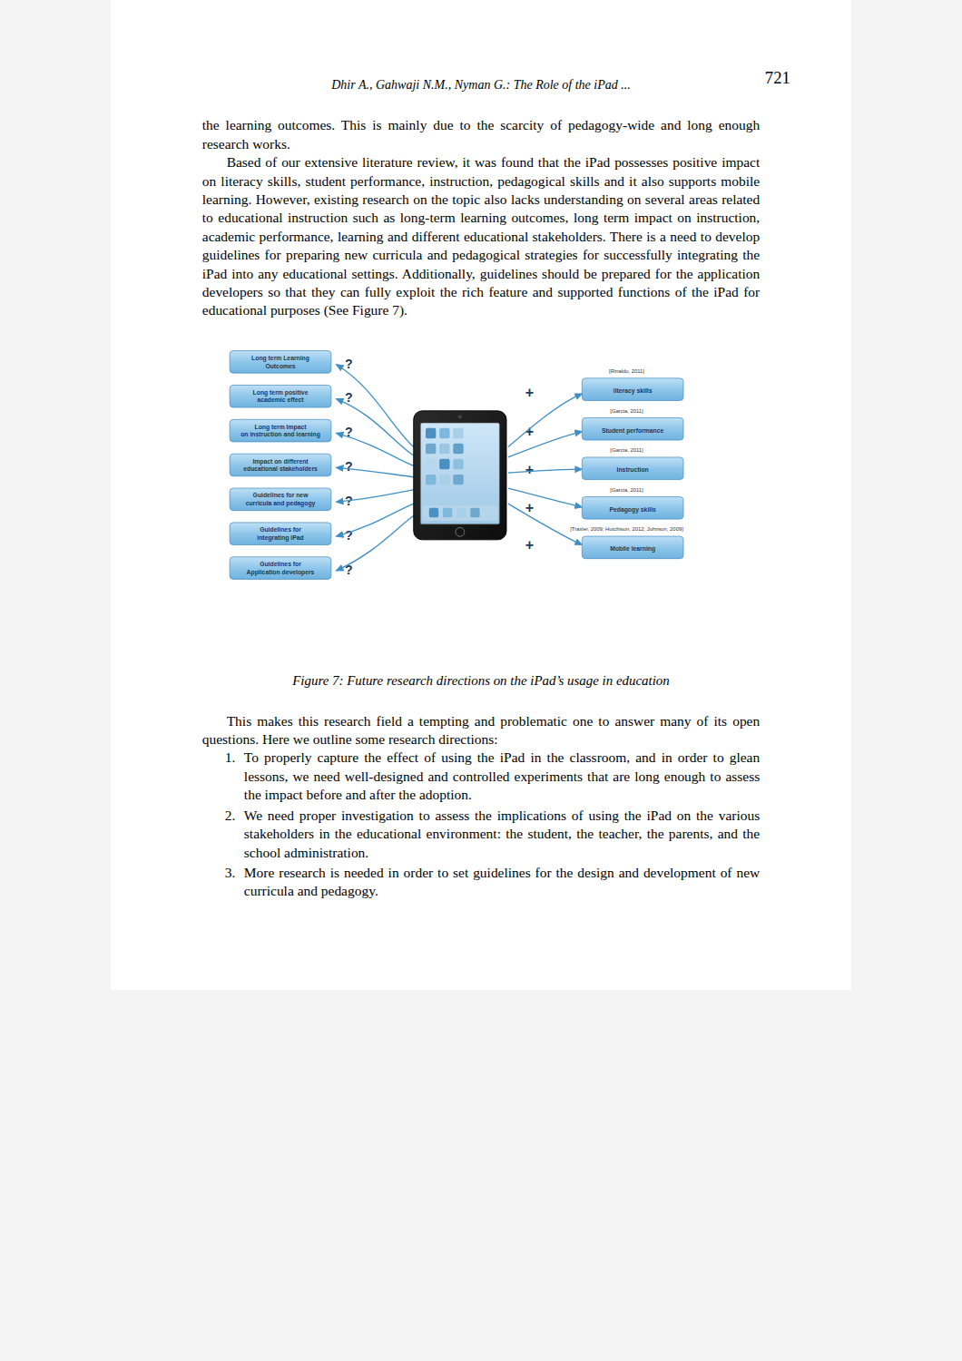Dhir A., Gahwaji N.M., Nyman G.: The Role of the iPad ... 721
the learning outcomes. This is mainly due to the scarcity of pedagogy-wide and long enough research works.
Based of our extensive literature review, it was found that the iPad possesses positive impact on literacy skills, student performance, instruction, pedagogical skills and it also supports mobile learning. However, existing research on the topic also lacks understanding on several areas related to educational instruction such as long-term learning outcomes, long term impact on instruction, academic performance, learning and different educational stakeholders. There is a need to develop guidelines for preparing new curricula and pedagogical strategies for successfully integrating the iPad into any educational settings. Additionally, guidelines should be prepared for the application developers so that they can fully exploit the rich feature and supported functions of the iPad for educational purposes (See Figure 7).
Long term Learning Outcomes Long term positive academic effect Long term Impact on instruction and learning Impact on different educational stakeholders Guidelines for new curricula and pedagogy Guidelines for integrating iPad Guidelines for Application developers ? ? ? ? ? ? ? + + + + + [Rinaldo, 2011] literacy skills [Garcia, 2011] Student performance [Garcia, 2011] Instruction [Garcia, 2011] Pedagogy skills [Traxler, 2009; Hutchison, 2012; Johnson, 2009] Mobile learning
Figure 7: Future research directions on the iPad’s usage in education
This makes this research field a tempting and problematic one to answer many of its open questions. Here we outline some research directions:
To properly capture the effect of using the iPad in the classroom, and in order to glean lessons, we need well-designed and controlled experiments that are long enough to assess the impact before and after the adoption.
We need proper investigation to assess the implications of using the iPad on the various stakeholders in the educational environment: the student, the teacher, the parents, and the school administration.
More research is needed in order to set guidelines for the design and development of new curricula and pedagogy.